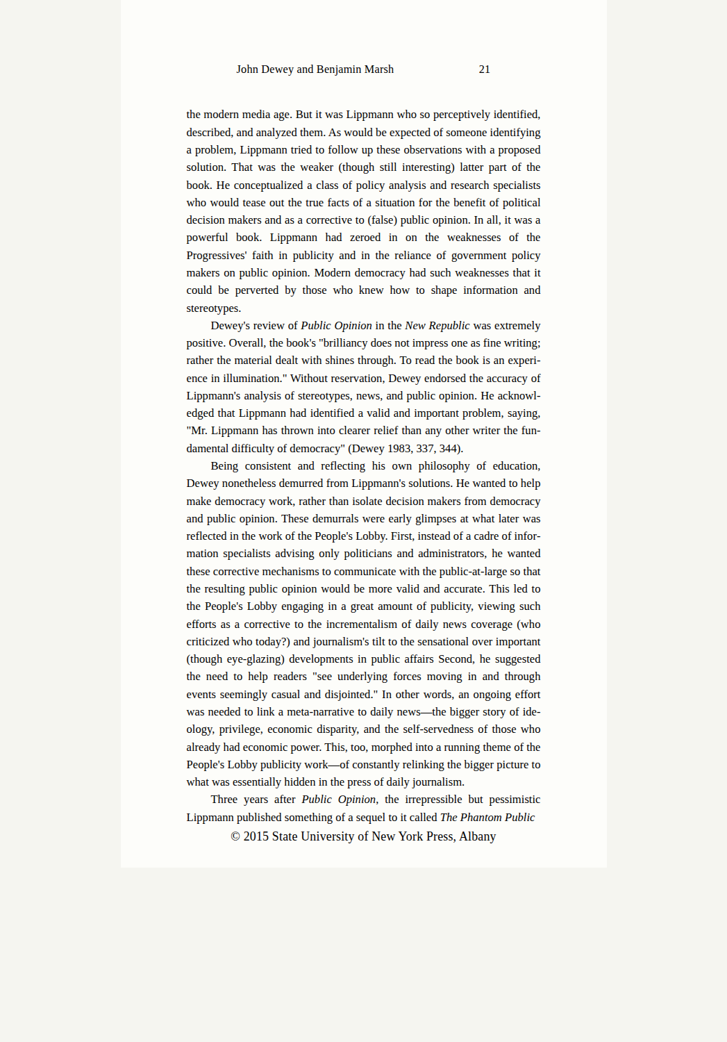John Dewey and Benjamin Marsh 21
the modern media age. But it was Lippmann who so perceptively identified, described, and analyzed them. As would be expected of someone identifying a problem, Lippmann tried to follow up these observations with a proposed solution. That was the weaker (though still interesting) latter part of the book. He conceptualized a class of policy analysis and research specialists who would tease out the true facts of a situation for the benefit of political decision makers and as a corrective to (false) public opinion. In all, it was a powerful book. Lippmann had zeroed in on the weaknesses of the Progressives' faith in publicity and in the reliance of government policy makers on public opinion. Modern democracy had such weaknesses that it could be perverted by those who knew how to shape information and stereotypes.
Dewey's review of Public Opinion in the New Republic was extremely positive. Overall, the book's "brilliancy does not impress one as fine writing; rather the material dealt with shines through. To read the book is an experience in illumination." Without reservation, Dewey endorsed the accuracy of Lippmann's analysis of stereotypes, news, and public opinion. He acknowledged that Lippmann had identified a valid and important problem, saying, "Mr. Lippmann has thrown into clearer relief than any other writer the fundamental difficulty of democracy" (Dewey 1983, 337, 344).
Being consistent and reflecting his own philosophy of education, Dewey nonetheless demurred from Lippmann's solutions. He wanted to help make democracy work, rather than isolate decision makers from democracy and public opinion. These demurrals were early glimpses at what later was reflected in the work of the People's Lobby. First, instead of a cadre of information specialists advising only politicians and administrators, he wanted these corrective mechanisms to communicate with the public-at-large so that the resulting public opinion would be more valid and accurate. This led to the People's Lobby engaging in a great amount of publicity, viewing such efforts as a corrective to the incrementalism of daily news coverage (who criticized who today?) and journalism's tilt to the sensational over important (though eye-glazing) developments in public affairs Second, he suggested the need to help readers "see underlying forces moving in and through events seemingly casual and disjointed." In other words, an ongoing effort was needed to link a meta-narrative to daily news—the bigger story of ideology, privilege, economic disparity, and the self-servedness of those who already had economic power. This, too, morphed into a running theme of the People's Lobby publicity work—of constantly relinking the bigger picture to what was essentially hidden in the press of daily journalism.
Three years after Public Opinion, the irrepressible but pessimistic Lippmann published something of a sequel to it called The Phantom Public
© 2015 State University of New York Press, Albany